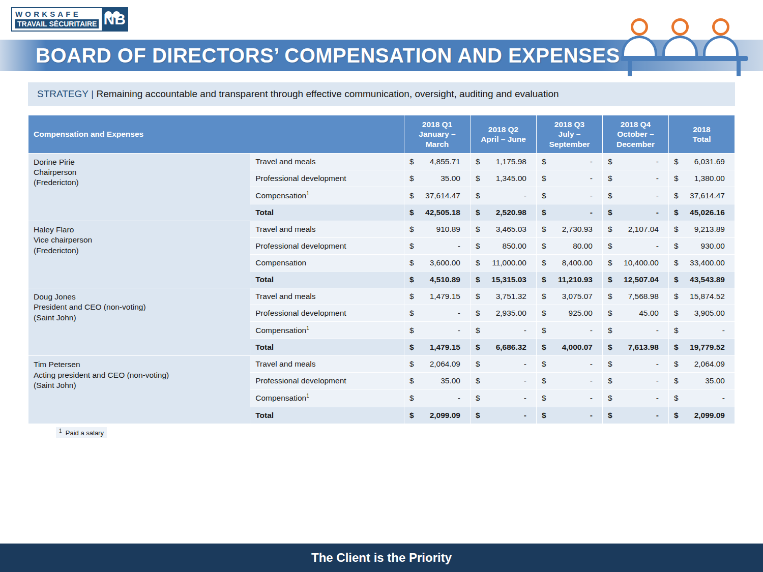W O R K S A F E
TRAVAIL SÉCURITAIRE
NB
BOARD OF DIRECTORS’ COMPENSATION AND EXPENSES
STRATEGY | Remaining accountable and transparent through effective communication, oversight, auditing and evaluation
| Compensation and Expenses | 2018 Q1 January – March | 2018 Q2 April – June | 2018 Q3 July – September | 2018 Q4 October – December | 2018 Total |
| --- | --- | --- | --- | --- | --- |
| Dorine Pirie Chairperson (Fredericton) | Travel and meals | $ 4,855.71 | $ 1,175.98 | $ - | $ - | $ 6,031.69 |
| Professional development | $ 35.00 | $ 1,345.00 | $ - | $ - | $ 1,380.00 |
| Compensation 1 | $ 37,614.47 | $ - | $ - | $ - | $ 37,614.47 |
| Total | $ 42,505.18 | $ 2,520.98 | $ - | $ - | $ 45,026.16 |
| Haley Flaro Vice chairperson (Fredericton) | Travel and meals | $ 910.89 | $ 3,465.03 | $ 2,730.93 | $ 2,107.04 | $ 9,213.89 |
| Professional development | $ - | $ 850.00 | $ 80.00 | $ - | $ 930.00 |
| Compensation | $ 3,600.00 | $ 11,000.00 | $ 8,400.00 | $ 10,400.00 | $ 33,400.00 |
| Total | $ 4,510.89 | $ 15,315.03 | $ 11,210.93 | $ 12,507.04 | $ 43,543.89 |
| Doug Jones President and CEO (non-voting) (Saint John) | Travel and meals | $ 1,479.15 | $ 3,751.32 | $ 3,075.07 | $ 7,568.98 | $ 15,874.52 |
| Professional development | $ - | $ 2,935.00 | $ 925.00 | $ 45.00 | $ 3,905.00 |
| Compensation 1 | $ - | $ - | $ - | $ - | $ - |
| Total | $ 1,479.15 | $ 6,686.32 | $ 4,000.07 | $ 7,613.98 | $ 19,779.52 |
| Tim Petersen Acting president and CEO (non-voting) (Saint John) | Travel and meals | $ 2,064.09 | $ - | $ - | $ - | $ 2,064.09 |
| Professional development | $ 35.00 | $ - | $ - | $ - | $ 35.00 |
| Compensation 1 | $ - | $ - | $ - | $ - | $ - |
| Total | $ 2,099.09 | $ - | $ - | $ - | $ 2,099.09 |
1 Paid a salary
The Client is the Priority